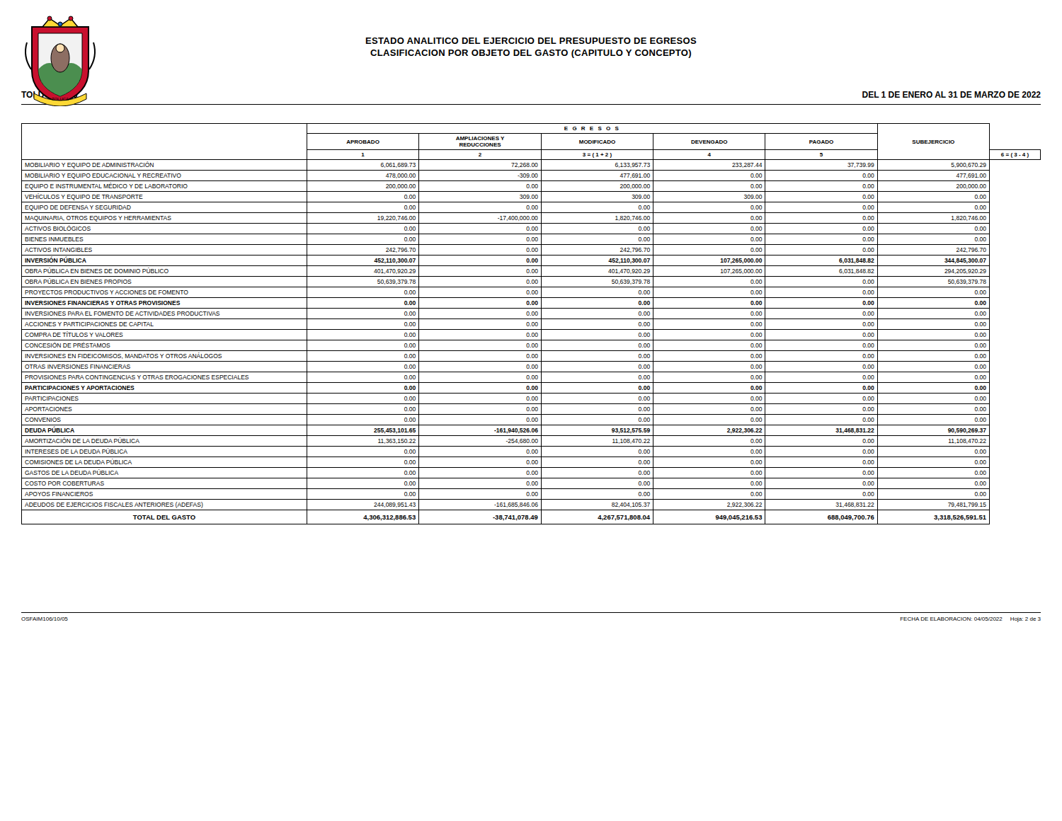TOLUCA
ESTADO ANALITICO DEL EJERCICIO DEL PRESUPUESTO DE EGRESOS
CLASIFICACION POR OBJETO DEL GASTO (CAPITULO Y CONCEPTO)
TOLUCA 0108
DEL 1 DE ENERO AL 31 DE MARZO DE 2022
| | E G R E S O S | SUBEJERCICIO |
| --- | --- | --- |
| APROBADO | AMPLIACIONES Y REDUCCIONES | MODIFICADO | DEVENGADO | PAGADO |
| 1 | 2 | 3 = ( 1 + 2 ) | 4 | 5 | 6 = ( 3 - 4 ) |
| MOBILIARIO Y EQUIPO DE ADMINISTRACIÓN | 6,061,689.73 | 72,268.00 | 6,133,957.73 | 233,287.44 | 37,739.99 | 5,900,670.29 |
| MOBILIARIO Y EQUIPO EDUCACIONAL Y RECREATIVO | 478,000.00 | -309.00 | 477,691.00 | 0.00 | 0.00 | 477,691.00 |
| EQUIPO E INSTRUMENTAL MÉDICO Y DE LABORATORIO | 200,000.00 | 0.00 | 200,000.00 | 0.00 | 0.00 | 200,000.00 |
| VEHÍCULOS Y EQUIPO DE TRANSPORTE | 0.00 | 309.00 | 309.00 | 309.00 | 0.00 | 0.00 |
| EQUIPO DE DEFENSA Y SEGURIDAD | 0.00 | 0.00 | 0.00 | 0.00 | 0.00 | 0.00 |
| MAQUINARIA, OTROS EQUIPOS Y HERRAMIENTAS | 19,220,746.00 | -17,400,000.00 | 1,820,746.00 | 0.00 | 0.00 | 1,820,746.00 |
| ACTIVOS BIOLÓGICOS | 0.00 | 0.00 | 0.00 | 0.00 | 0.00 | 0.00 |
| BIENES INMUEBLES | 0.00 | 0.00 | 0.00 | 0.00 | 0.00 | 0.00 |
| ACTIVOS INTANGIBLES | 242,796.70 | 0.00 | 242,796.70 | 0.00 | 0.00 | 242,796.70 |
| INVERSIÓN PÚBLICA | 452,110,300.07 | 0.00 | 452,110,300.07 | 107,265,000.00 | 6,031,848.82 | 344,845,300.07 |
| OBRA PÚBLICA EN BIENES DE DOMINIO PÚBLICO | 401,470,920.29 | 0.00 | 401,470,920.29 | 107,265,000.00 | 6,031,848.82 | 294,205,920.29 |
| OBRA PÚBLICA EN BIENES PROPIOS | 50,639,379.78 | 0.00 | 50,639,379.78 | 0.00 | 0.00 | 50,639,379.78 |
| PROYECTOS PRODUCTIVOS Y ACCIONES DE FOMENTO | 0.00 | 0.00 | 0.00 | 0.00 | 0.00 | 0.00 |
| INVERSIONES FINANCIERAS Y OTRAS PROVISIONES | 0.00 | 0.00 | 0.00 | 0.00 | 0.00 | 0.00 |
| INVERSIONES PARA EL FOMENTO DE ACTIVIDADES PRODUCTIVAS | 0.00 | 0.00 | 0.00 | 0.00 | 0.00 | 0.00 |
| ACCIONES Y PARTICIPACIONES DE CAPITAL | 0.00 | 0.00 | 0.00 | 0.00 | 0.00 | 0.00 |
| COMPRA DE TÍTULOS Y VALORES | 0.00 | 0.00 | 0.00 | 0.00 | 0.00 | 0.00 |
| CONCESIÓN DE PRÉSTAMOS | 0.00 | 0.00 | 0.00 | 0.00 | 0.00 | 0.00 |
| INVERSIONES EN FIDEICOMISOS, MANDATOS Y OTROS ANÁLOGOS | 0.00 | 0.00 | 0.00 | 0.00 | 0.00 | 0.00 |
| OTRAS INVERSIONES FINANCIERAS | 0.00 | 0.00 | 0.00 | 0.00 | 0.00 | 0.00 |
| PROVISIONES PARA CONTINGENCIAS Y OTRAS EROGACIONES ESPECIALES | 0.00 | 0.00 | 0.00 | 0.00 | 0.00 | 0.00 |
| PARTICIPACIONES Y APORTACIONES | 0.00 | 0.00 | 0.00 | 0.00 | 0.00 | 0.00 |
| PARTICIPACIONES | 0.00 | 0.00 | 0.00 | 0.00 | 0.00 | 0.00 |
| APORTACIONES | 0.00 | 0.00 | 0.00 | 0.00 | 0.00 | 0.00 |
| CONVENIOS | 0.00 | 0.00 | 0.00 | 0.00 | 0.00 | 0.00 |
| DEUDA PÚBLICA | 255,453,101.65 | -161,940,526.06 | 93,512,575.59 | 2,922,306.22 | 31,468,831.22 | 90,590,269.37 |
| AMORTIZACIÓN DE LA DEUDA PÚBLICA | 11,363,150.22 | -254,680.00 | 11,108,470.22 | 0.00 | 0.00 | 11,108,470.22 |
| INTERESES DE LA DEUDA PÚBLICA | 0.00 | 0.00 | 0.00 | 0.00 | 0.00 | 0.00 |
| COMISIONES DE LA DEUDA PÚBLICA | 0.00 | 0.00 | 0.00 | 0.00 | 0.00 | 0.00 |
| GASTOS DE LA DEUDA PÚBLICA | 0.00 | 0.00 | 0.00 | 0.00 | 0.00 | 0.00 |
| COSTO POR COBERTURAS | 0.00 | 0.00 | 0.00 | 0.00 | 0.00 | 0.00 |
| APOYOS FINANCIEROS | 0.00 | 0.00 | 0.00 | 0.00 | 0.00 | 0.00 |
| ADEUDOS DE EJERCICIOS FISCALES ANTERIORES (ADEFAS) | 244,089,951.43 | -161,685,846.06 | 82,404,105.37 | 2,922,306.22 | 31,468,831.22 | 79,481,799.15 |
| TOTAL DEL GASTO | 4,306,312,886.53 | -38,741,078.49 | 4,267,571,808.04 | 949,045,216.53 | 688,049,700.76 | 3,318,526,591.51 |
OSFAIM106/10/05 FECHA DE ELABORACION: 04/05/2022 Hoja: 2 de 3